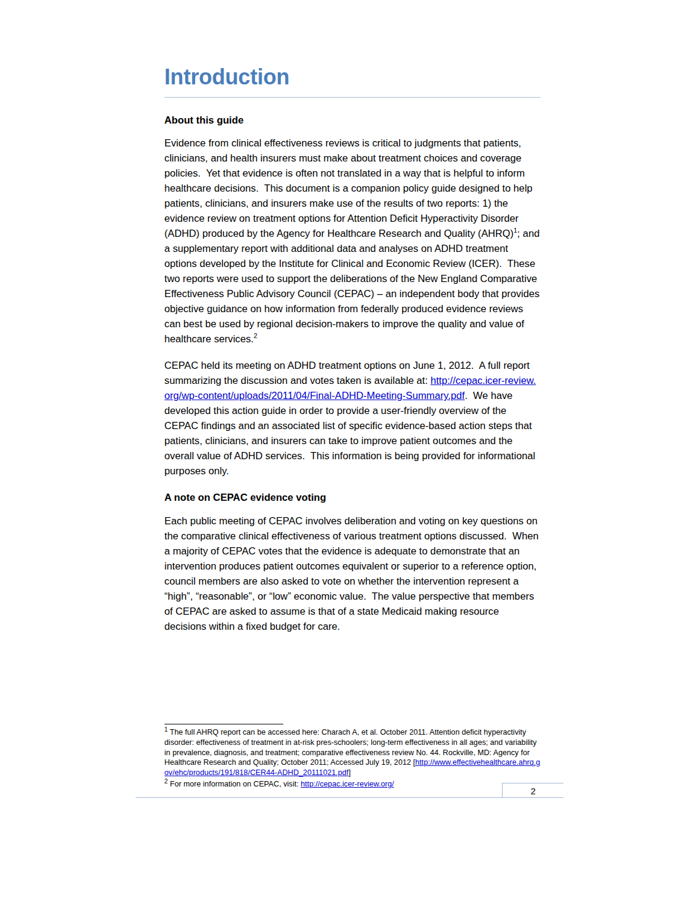Introduction
About this guide
Evidence from clinical effectiveness reviews is critical to judgments that patients, clinicians, and health insurers must make about treatment choices and coverage policies. Yet that evidence is often not translated in a way that is helpful to inform healthcare decisions. This document is a companion policy guide designed to help patients, clinicians, and insurers make use of the results of two reports: 1) the evidence review on treatment options for Attention Deficit Hyperactivity Disorder (ADHD) produced by the Agency for Healthcare Research and Quality (AHRQ)1; and a supplementary report with additional data and analyses on ADHD treatment options developed by the Institute for Clinical and Economic Review (ICER). These two reports were used to support the deliberations of the New England Comparative Effectiveness Public Advisory Council (CEPAC) – an independent body that provides objective guidance on how information from federally produced evidence reviews can best be used by regional decision-makers to improve the quality and value of healthcare services.2
CEPAC held its meeting on ADHD treatment options on June 1, 2012. A full report summarizing the discussion and votes taken is available at: http://cepac.icer-review.org/wp-content/uploads/2011/04/Final-ADHD-Meeting-Summary.pdf. We have developed this action guide in order to provide a user-friendly overview of the CEPAC findings and an associated list of specific evidence-based action steps that patients, clinicians, and insurers can take to improve patient outcomes and the overall value of ADHD services. This information is being provided for informational purposes only.
A note on CEPAC evidence voting
Each public meeting of CEPAC involves deliberation and voting on key questions on the comparative clinical effectiveness of various treatment options discussed. When a majority of CEPAC votes that the evidence is adequate to demonstrate that an intervention produces patient outcomes equivalent or superior to a reference option, council members are also asked to vote on whether the intervention represent a “high”, “reasonable”, or “low” economic value. The value perspective that members of CEPAC are asked to assume is that of a state Medicaid making resource decisions within a fixed budget for care.
1 The full AHRQ report can be accessed here: Charach A, et al. October 2011. Attention deficit hyperactivity disorder: effectiveness of treatment in at-risk pres-schoolers; long-term effectiveness in all ages; and variability in prevalence, diagnosis, and treatment; comparative effectiveness review No. 44. Rockville, MD: Agency for Healthcare Research and Quality; October 2011; Accessed July 19, 2012 [http://www.effectivehealthcare.ahrq.gov/ehc/products/191/818/CER44-ADHD_20111021.pdf]
2 For more information on CEPAC, visit: http://cepac.icer-review.org/
2